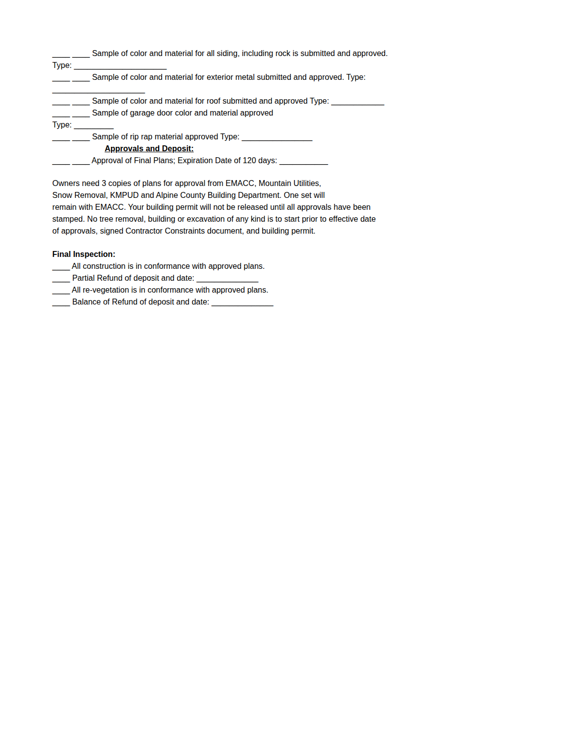____ ____ Sample of color and material for all siding, including rock is submitted and approved.
Type: _____________________
____ ____ Sample of color and material for exterior metal submitted and approved. Type:
_____________________
____ ____ Sample of color and material for roof submitted and approved Type: ____________
____ ____ Sample of garage door color and material approved
Type: _________
____ ____ Sample of rip rap material approved Type: ________________
Approvals and Deposit:
____ ____ Approval of Final Plans; Expiration Date of 120 days: ___________
Owners need 3 copies of plans for approval from EMACC, Mountain Utilities,
Snow Removal, KMPUD and Alpine County Building Department. One set will
remain with EMACC. Your building permit will not be released until all approvals have been
stamped. No tree removal, building or excavation of any kind is to start prior to effective date
of approvals, signed Contractor Constraints document, and building permit.
Final Inspection:
____ All construction is in conformance with approved plans.
____ Partial Refund of deposit and date: ______________
____ All re-vegetation is in conformance with approved plans.
____ Balance of Refund of deposit and date: ______________